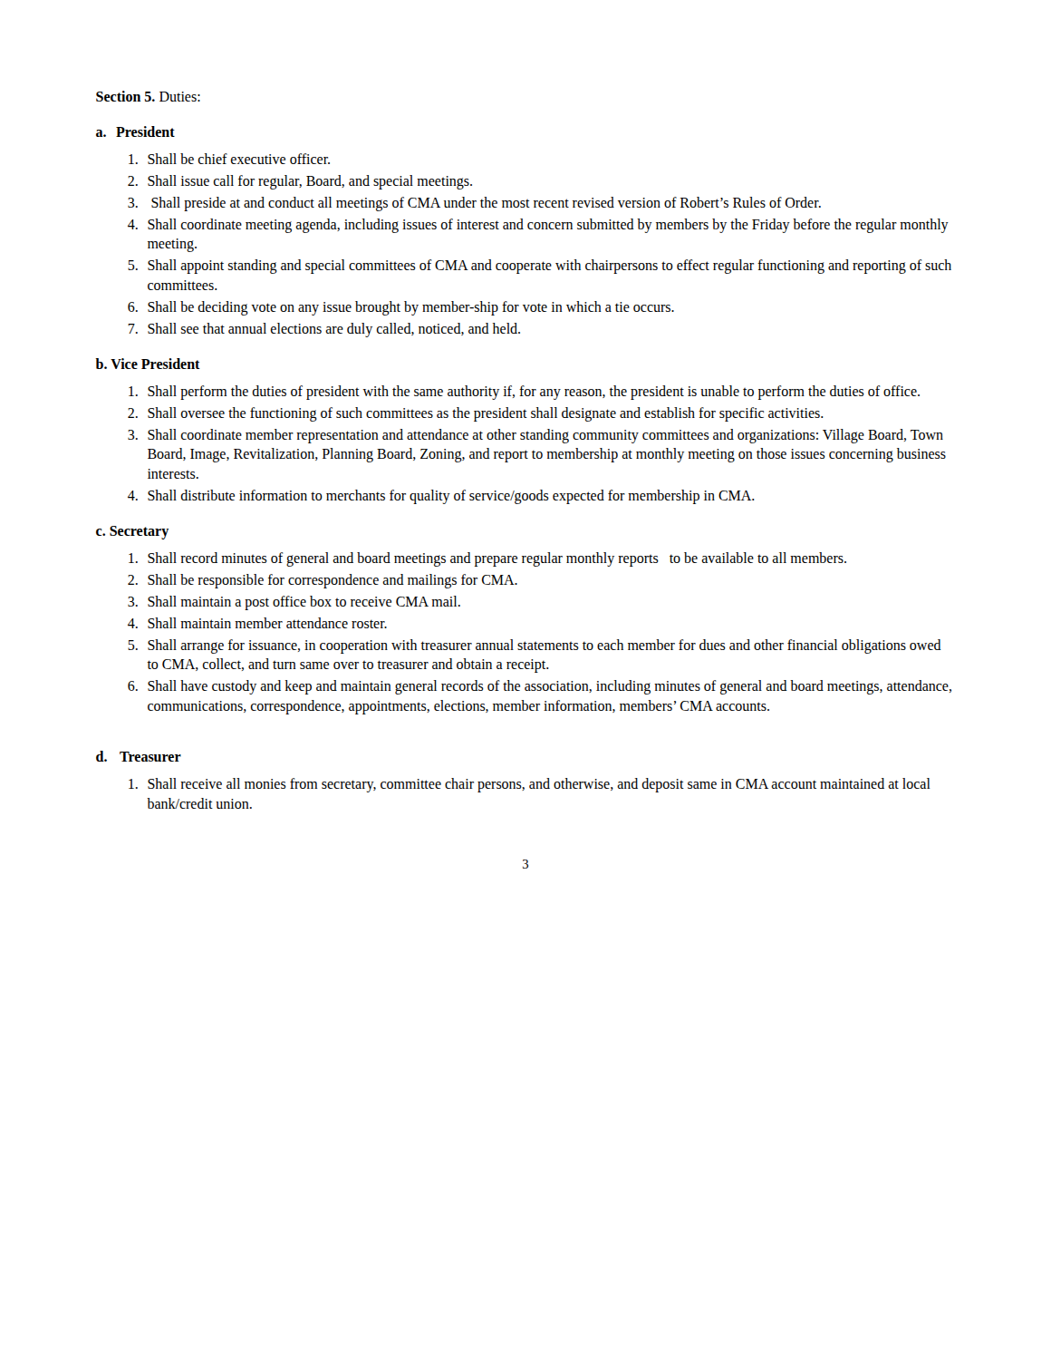Section 5. Duties:
a. President
Shall be chief executive officer.
Shall issue call for regular, Board, and special meetings.
Shall preside at and conduct all meetings of CMA under the most recent revised version of Robert’s Rules of Order.
Shall coordinate meeting agenda, including issues of interest and concern submitted by members by the Friday before the regular monthly meeting.
Shall appoint standing and special committees of CMA and cooperate with chairpersons to effect regular functioning and reporting of such committees.
Shall be deciding vote on any issue brought by member-ship for vote in which a tie occurs.
Shall see that annual elections are duly called, noticed, and held.
b. Vice President
Shall perform the duties of president with the same authority if, for any reason, the president is unable to perform the duties of office.
Shall oversee the functioning of such committees as the president shall designate and establish for specific activities.
Shall coordinate member representation and attendance at other standing community committees and organizations: Village Board, Town Board, Image, Revitalization, Planning Board, Zoning, and report to membership at monthly meeting on those issues concerning business interests.
Shall distribute information to merchants for quality of service/goods expected for membership in CMA.
c. Secretary
Shall record minutes of general and board meetings and prepare regular monthly reports to be available to all members.
Shall be responsible for correspondence and mailings for CMA.
Shall maintain a post office box to receive CMA mail.
Shall maintain member attendance roster.
Shall arrange for issuance, in cooperation with treasurer annual statements to each member for dues and other financial obligations owed to CMA, collect, and turn same over to treasurer and obtain a receipt.
Shall have custody and keep and maintain general records of the association, including minutes of general and board meetings, attendance, communications, correspondence, appointments, elections, member information, members’ CMA accounts.
d. Treasurer
Shall receive all monies from secretary, committee chair persons, and otherwise, and deposit same in CMA account maintained at local bank/credit union.
3